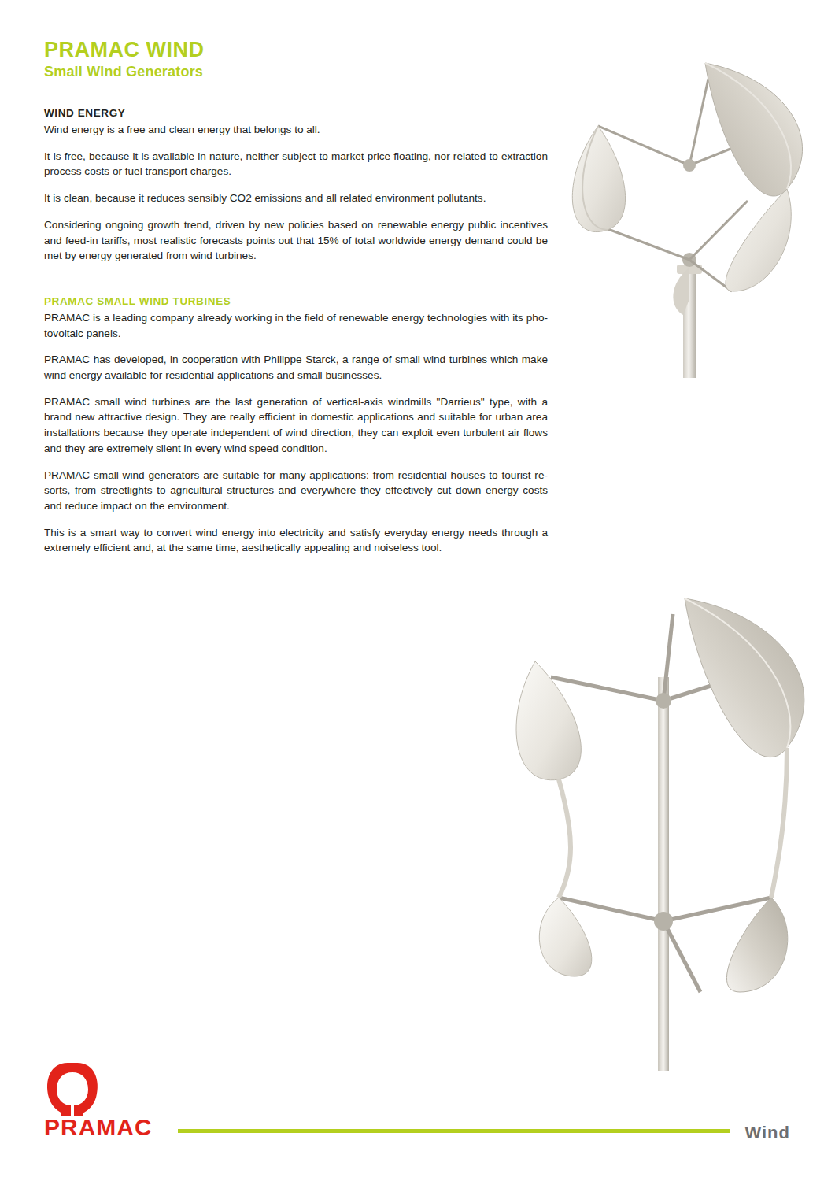PRAMAC WIND
Small Wind Generators
Wind Energy
Wind energy is a free and clean energy that belongs to all.
It is free, because it is available in nature, neither subject to market price floating, nor related to extraction process costs or fuel transport charges.
It is clean, because it reduces sensibly CO2 emissions and all related environment pollutants.
Considering ongoing growth trend, driven by new policies based on renewable energy public incentives and feed-in tariffs, most realistic forecasts points out that 15% of total worldwide energy demand could be met by energy generated from wind turbines.
PRAMAC Small Wind Turbines
PRAMAC is a leading company already working in the field of renewable energy technologies with its photovoltaic panels.
PRAMAC has developed, in cooperation with Philippe Starck, a range of small wind turbines which make wind energy available for residential applications and small businesses.
PRAMAC small wind turbines are the last generation of vertical-axis windmills "Darrieus" type, with a brand new attractive design. They are really efficient in domestic applications and suitable for urban area installations because they operate independent of wind direction, they can exploit even turbulent air flows and they are extremely silent in every wind speed condition.
PRAMAC small wind generators are suitable for many applications: from residential houses to tourist resorts, from streetlights to agricultural structures and everywhere they effectively cut down energy costs and reduce impact on the environment.
This is a smart way to convert wind energy into electricity and satisfy everyday energy needs through a extremely efficient and, at the same time, aesthetically appealing and noiseless tool.
PRAMAC
Wind